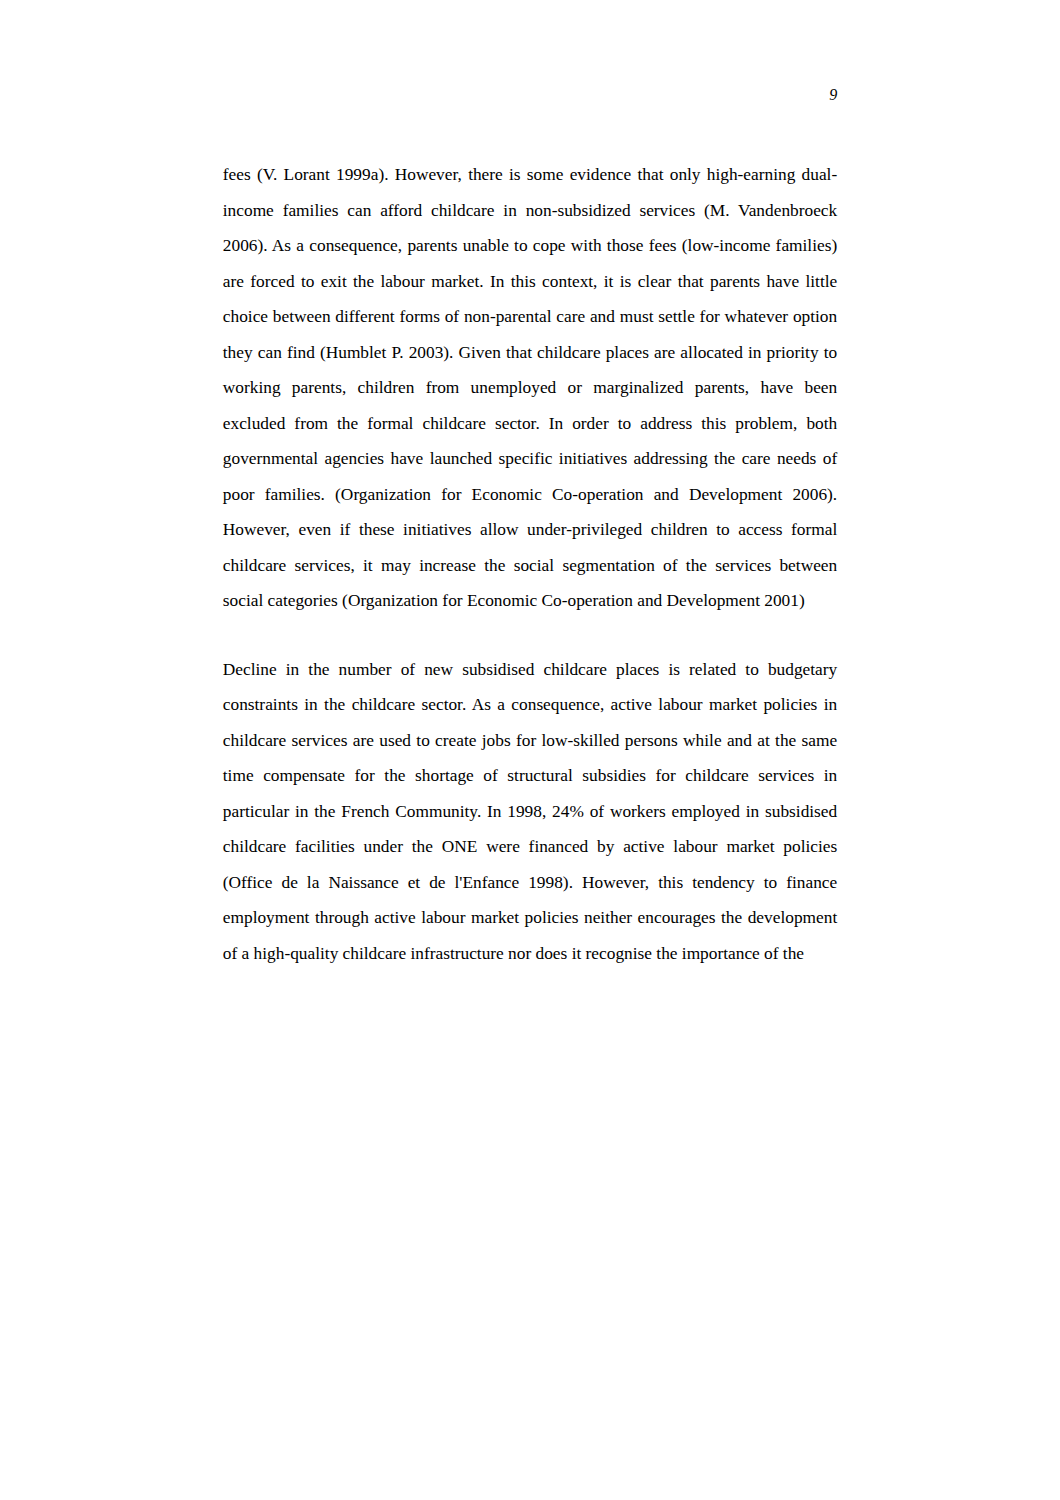9
fees (V. Lorant 1999a). However, there is some evidence that only high-earning dual-income families can afford childcare in non-subsidized services (M. Vandenbroeck 2006). As a consequence, parents unable to cope with those fees (low-income families) are forced to exit the labour market. In this context, it is clear that parents have little choice between different forms of non-parental care and must settle for whatever option they can find (Humblet P. 2003). Given that childcare places are allocated in priority to working parents, children from unemployed or marginalized parents, have been excluded from the formal childcare sector. In order to address this problem, both governmental agencies have launched specific initiatives addressing the care needs of poor families. (Organization for Economic Co-operation and Development 2006). However, even if these initiatives allow under-privileged children to access formal childcare services, it may increase the social segmentation of the services between social categories (Organization for Economic Co-operation and Development 2001)
Decline in the number of new subsidised childcare places is related to budgetary constraints in the childcare sector. As a consequence, active labour market policies in childcare services are used to create jobs for low-skilled persons while and at the same time compensate for the shortage of structural subsidies for childcare services in particular in the French Community. In 1998, 24% of workers employed in subsidised childcare facilities under the ONE were financed by active labour market policies (Office de la Naissance et de l'Enfance 1998). However, this tendency to finance employment through active labour market policies neither encourages the development of a high-quality childcare infrastructure nor does it recognise the importance of the